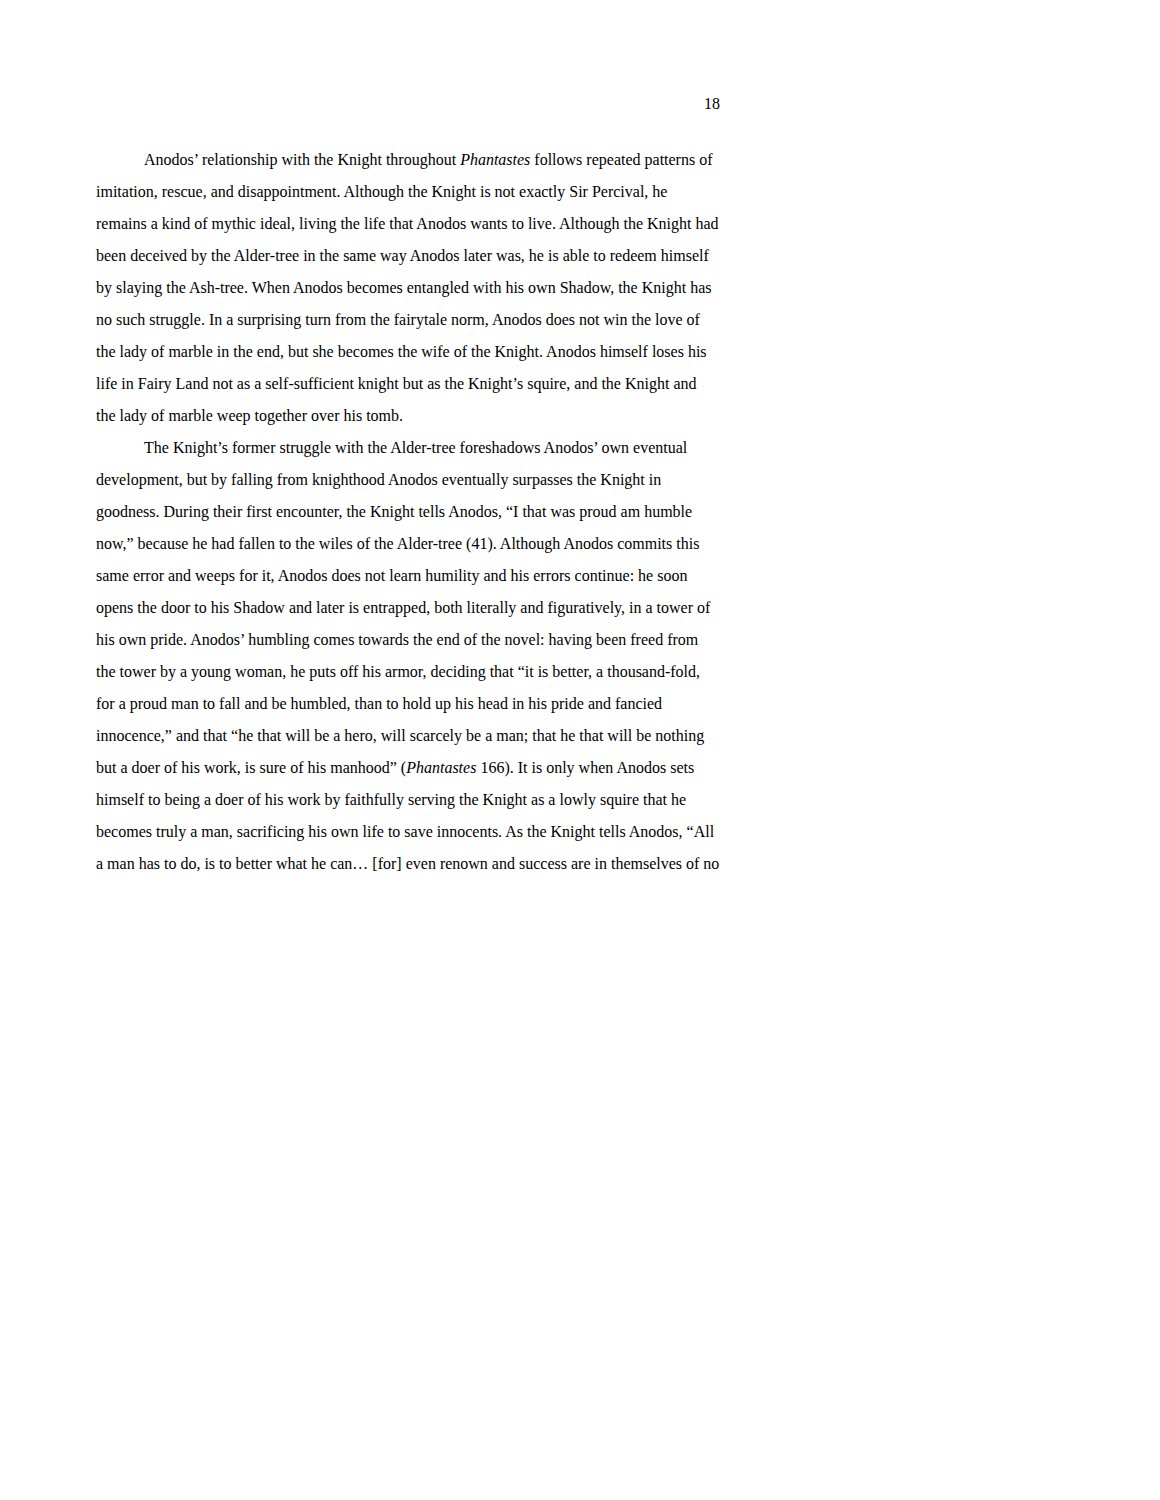18
Anodos’ relationship with the Knight throughout Phantastes follows repeated patterns of imitation, rescue, and disappointment. Although the Knight is not exactly Sir Percival, he remains a kind of mythic ideal, living the life that Anodos wants to live. Although the Knight had been deceived by the Alder-tree in the same way Anodos later was, he is able to redeem himself by slaying the Ash-tree. When Anodos becomes entangled with his own Shadow, the Knight has no such struggle. In a surprising turn from the fairytale norm, Anodos does not win the love of the lady of marble in the end, but she becomes the wife of the Knight. Anodos himself loses his life in Fairy Land not as a self-sufficient knight but as the Knight’s squire, and the Knight and the lady of marble weep together over his tomb.
The Knight’s former struggle with the Alder-tree foreshadows Anodos’ own eventual development, but by falling from knighthood Anodos eventually surpasses the Knight in goodness. During their first encounter, the Knight tells Anodos, “I that was proud am humble now,” because he had fallen to the wiles of the Alder-tree (41). Although Anodos commits this same error and weeps for it, Anodos does not learn humility and his errors continue: he soon opens the door to his Shadow and later is entrapped, both literally and figuratively, in a tower of his own pride. Anodos’ humbling comes towards the end of the novel: having been freed from the tower by a young woman, he puts off his armor, deciding that “it is better, a thousand-fold, for a proud man to fall and be humbled, than to hold up his head in his pride and fancied innocence,” and that “he that will be a hero, will scarcely be a man; that he that will be nothing but a doer of his work, is sure of his manhood” (Phantastes 166). It is only when Anodos sets himself to being a doer of his work by faithfully serving the Knight as a lowly squire that he becomes truly a man, sacrificing his own life to save innocents. As the Knight tells Anodos, “All a man has to do, is to better what he can… [for] even renown and success are in themselves of no